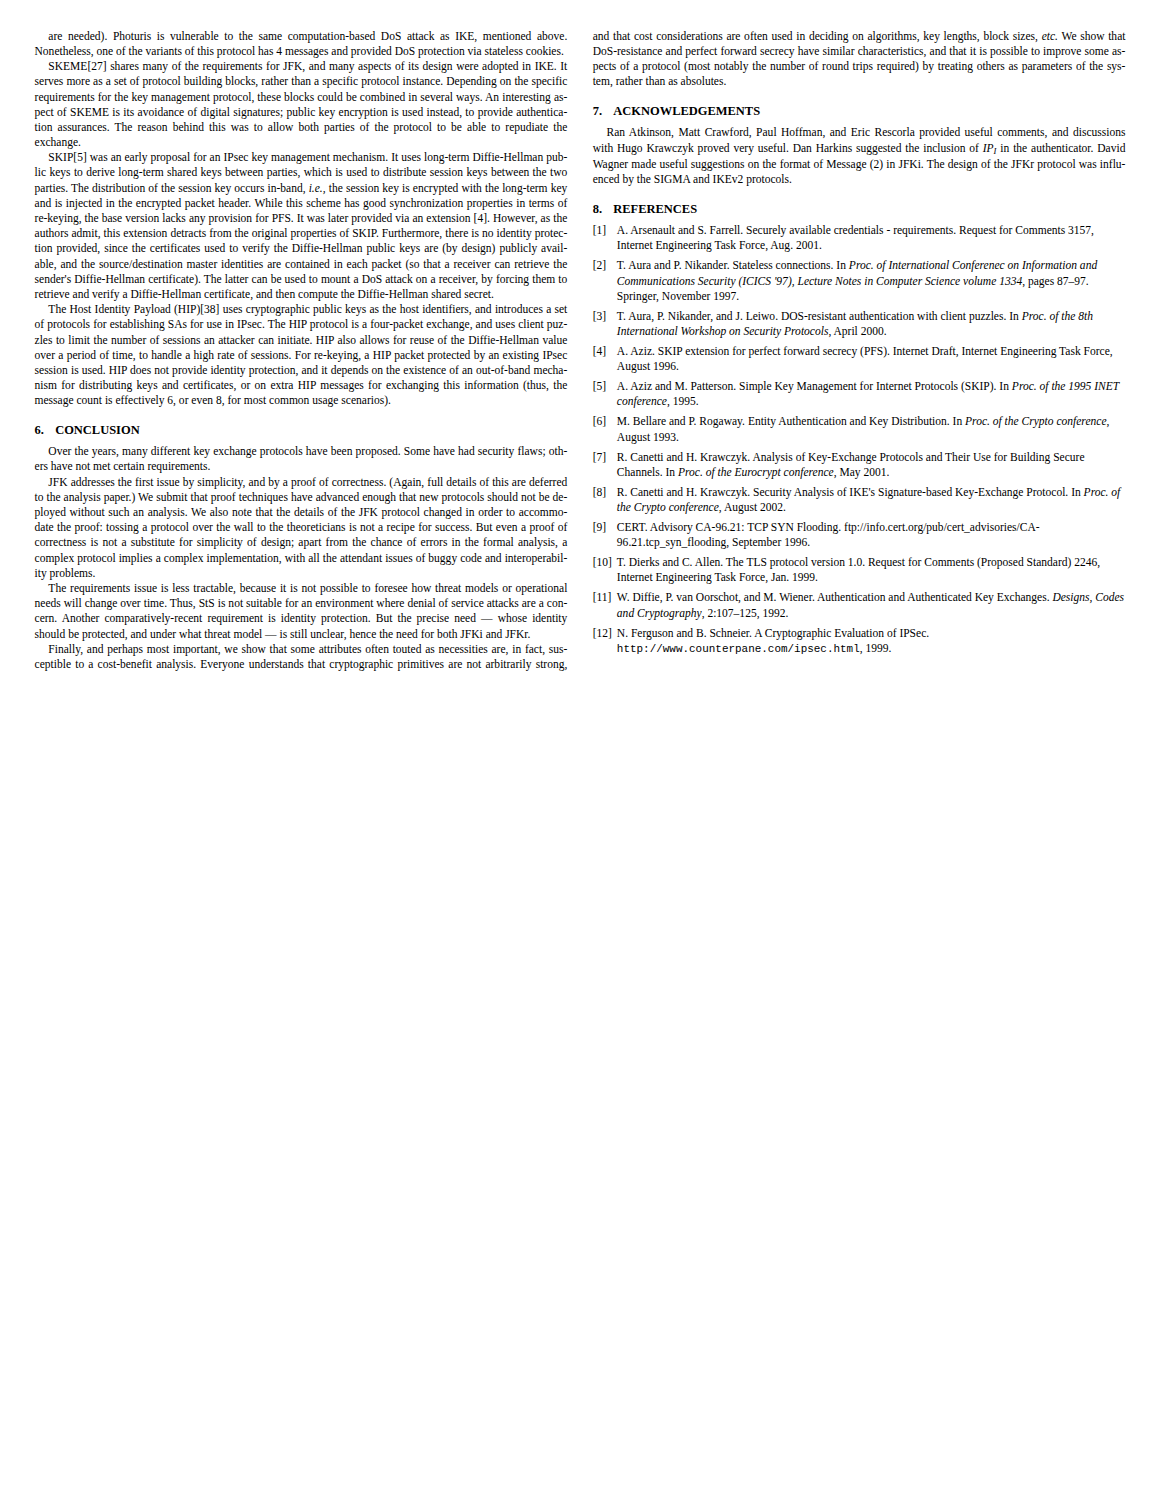are needed). Photuris is vulnerable to the same computation-based DoS attack as IKE, mentioned above. Nonetheless, one of the variants of this protocol has 4 messages and provided DoS protection via stateless cookies.
SKEME[27] shares many of the requirements for JFK, and many aspects of its design were adopted in IKE. It serves more as a set of protocol building blocks, rather than a specific protocol instance. Depending on the specific requirements for the key management protocol, these blocks could be combined in several ways. An interesting aspect of SKEME is its avoidance of digital signatures; public key encryption is used instead, to provide authentication assurances. The reason behind this was to allow both parties of the protocol to be able to repudiate the exchange.
SKIP[5] was an early proposal for an IPsec key management mechanism. It uses long-term Diffie-Hellman public keys to derive long-term shared keys between parties, which is used to distribute session keys between the two parties. The distribution of the session key occurs in-band, i.e., the session key is encrypted with the long-term key and is injected in the encrypted packet header. While this scheme has good synchronization properties in terms of re-keying, the base version lacks any provision for PFS. It was later provided via an extension [4]. However, as the authors admit, this extension detracts from the original properties of SKIP. Furthermore, there is no identity protection provided, since the certificates used to verify the Diffie-Hellman public keys are (by design) publicly available, and the source/destination master identities are contained in each packet (so that a receiver can retrieve the sender's Diffie-Hellman certificate). The latter can be used to mount a DoS attack on a receiver, by forcing them to retrieve and verify a Diffie-Hellman certificate, and then compute the Diffie-Hellman shared secret.
The Host Identity Payload (HIP)[38] uses cryptographic public keys as the host identifiers, and introduces a set of protocols for establishing SAs for use in IPsec. The HIP protocol is a four-packet exchange, and uses client puzzles to limit the number of sessions an attacker can initiate. HIP also allows for reuse of the Diffie-Hellman value over a period of time, to handle a high rate of sessions. For re-keying, a HIP packet protected by an existing IPsec session is used. HIP does not provide identity protection, and it depends on the existence of an out-of-band mechanism for distributing keys and certificates, or on extra HIP messages for exchanging this information (thus, the message count is effectively 6, or even 8, for most common usage scenarios).
6. CONCLUSION
Over the years, many different key exchange protocols have been proposed. Some have had security flaws; others have not met certain requirements.
JFK addresses the first issue by simplicity, and by a proof of correctness. (Again, full details of this are deferred to the analysis paper.) We submit that proof techniques have advanced enough that new protocols should not be deployed without such an analysis. We also note that the details of the JFK protocol changed in order to accommodate the proof: tossing a protocol over the wall to the theoreticians is not a recipe for success. But even a proof of correctness is not a substitute for simplicity of design; apart from the chance of errors in the formal analysis, a complex protocol implies a complex implementation, with all the attendant issues of buggy code and interoperability problems.
The requirements issue is less tractable, because it is not possible to foresee how threat models or operational needs will change over time. Thus, StS is not suitable for an environment where denial of service attacks are a concern. Another comparatively-recent requirement is identity protection. But the precise need — whose identity should be protected, and under what threat model — is still unclear, hence the need for both JFKi and JFKr.
Finally, and perhaps most important, we show that some attributes often touted as necessities are, in fact, susceptible to a cost-benefit analysis. Everyone understands that cryptographic primitives are not arbitrarily strong, and that cost considerations are often used in deciding on algorithms, key lengths, block sizes, etc. We show that DoS-resistance and perfect forward secrecy have similar characteristics, and that it is possible to improve some aspects of a protocol (most notably the number of round trips required) by treating others as parameters of the system, rather than as absolutes.
7. ACKNOWLEDGEMENTS
Ran Atkinson, Matt Crawford, Paul Hoffman, and Eric Rescorla provided useful comments, and discussions with Hugo Krawczyk proved very useful. Dan Harkins suggested the inclusion of IPI in the authenticator. David Wagner made useful suggestions on the format of Message (2) in JFKi. The design of the JFKr protocol was influenced by the SIGMA and IKEv2 protocols.
8. REFERENCES
A. Arsenault and S. Farrell. Securely available credentials - requirements. Request for Comments 3157, Internet Engineering Task Force, Aug. 2001.
T. Aura and P. Nikander. Stateless connections. In Proc. of International Conferenec on Information and Communications Security (ICICS '97), Lecture Notes in Computer Science volume 1334, pages 87–97. Springer, November 1997.
T. Aura, P. Nikander, and J. Leiwo. DOS-resistant authentication with client puzzles. In Proc. of the 8th International Workshop on Security Protocols, April 2000.
A. Aziz. SKIP extension for perfect forward secrecy (PFS). Internet Draft, Internet Engineering Task Force, August 1996.
A. Aziz and M. Patterson. Simple Key Management for Internet Protocols (SKIP). In Proc. of the 1995 INET conference, 1995.
M. Bellare and P. Rogaway. Entity Authentication and Key Distribution. In Proc. of the Crypto conference, August 1993.
R. Canetti and H. Krawczyk. Analysis of Key-Exchange Protocols and Their Use for Building Secure Channels. In Proc. of the Eurocrypt conference, May 2001.
R. Canetti and H. Krawczyk. Security Analysis of IKE's Signature-based Key-Exchange Protocol. In Proc. of the Crypto conference, August 2002.
CERT. Advisory CA-96.21: TCP SYN Flooding. ftp://info.cert.org/pub/cert_advisories/CA-96.21.tcp_syn_flooding, September 1996.
T. Dierks and C. Allen. The TLS protocol version 1.0. Request for Comments (Proposed Standard) 2246, Internet Engineering Task Force, Jan. 1999.
W. Diffie, P. van Oorschot, and M. Wiener. Authentication and Authenticated Key Exchanges. Designs, Codes and Cryptography, 2:107–125, 1992.
N. Ferguson and B. Schneier. A Cryptographic Evaluation of IPSec.
http://www.counterpane.com/ipsec.html, 1999.